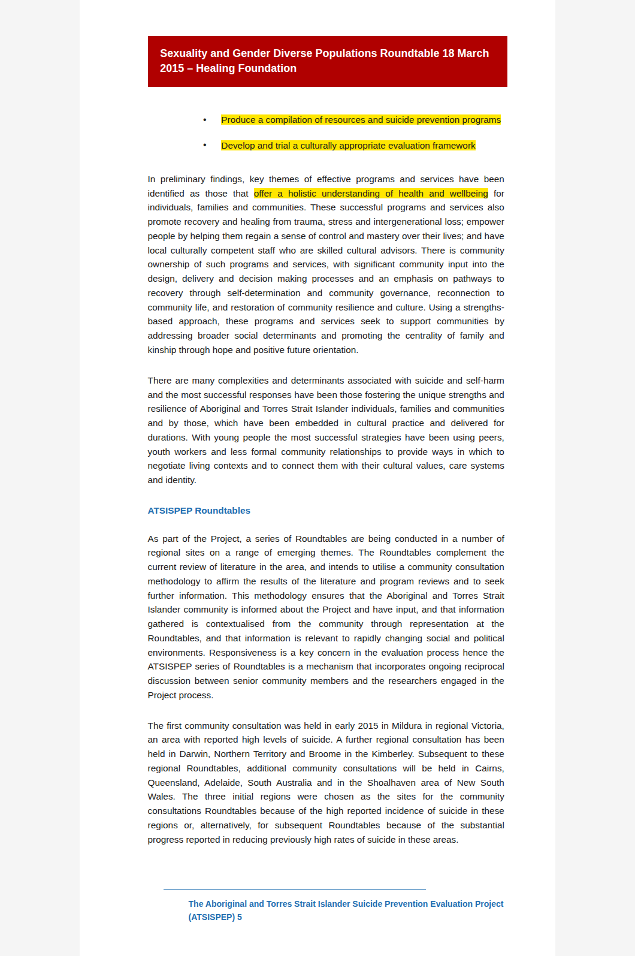Sexuality and Gender Diverse Populations Roundtable 18 March 2015 – Healing Foundation
Produce a compilation of resources and suicide prevention programs
Develop and trial a culturally appropriate evaluation framework
In preliminary findings, key themes of effective programs and services have been identified as those that offer a holistic understanding of health and wellbeing for individuals, families and communities. These successful programs and services also promote recovery and healing from trauma, stress and intergenerational loss; empower people by helping them regain a sense of control and mastery over their lives; and have local culturally competent staff who are skilled cultural advisors. There is community ownership of such programs and services, with significant community input into the design, delivery and decision making processes and an emphasis on pathways to recovery through self-determination and community governance, reconnection to community life, and restoration of community resilience and culture. Using a strengths-based approach, these programs and services seek to support communities by addressing broader social determinants and promoting the centrality of family and kinship through hope and positive future orientation.
There are many complexities and determinants associated with suicide and self-harm and the most successful responses have been those fostering the unique strengths and resilience of Aboriginal and Torres Strait Islander individuals, families and communities and by those, which have been embedded in cultural practice and delivered for durations. With young people the most successful strategies have been using peers, youth workers and less formal community relationships to provide ways in which to negotiate living contexts and to connect them with their cultural values, care systems and identity.
ATSISPEP Roundtables
As part of the Project, a series of Roundtables are being conducted in a number of regional sites on a range of emerging themes. The Roundtables complement the current review of literature in the area, and intends to utilise a community consultation methodology to affirm the results of the literature and program reviews and to seek further information. This methodology ensures that the Aboriginal and Torres Strait Islander community is informed about the Project and have input, and that information gathered is contextualised from the community through representation at the Roundtables, and that information is relevant to rapidly changing social and political environments. Responsiveness is a key concern in the evaluation process hence the ATSISPEP series of Roundtables is a mechanism that incorporates ongoing reciprocal discussion between senior community members and the researchers engaged in the Project process.
The first community consultation was held in early 2015 in Mildura in regional Victoria, an area with reported high levels of suicide. A further regional consultation has been held in Darwin, Northern Territory and Broome in the Kimberley. Subsequent to these regional Roundtables, additional community consultations will be held in Cairns, Queensland, Adelaide, South Australia and in the Shoalhaven area of New South Wales. The three initial regions were chosen as the sites for the community consultations Roundtables because of the high reported incidence of suicide in these regions or, alternatively, for subsequent Roundtables because of the substantial progress reported in reducing previously high rates of suicide in these areas.
The Aboriginal and Torres Strait Islander Suicide Prevention Evaluation Project (ATSISPEP) 5